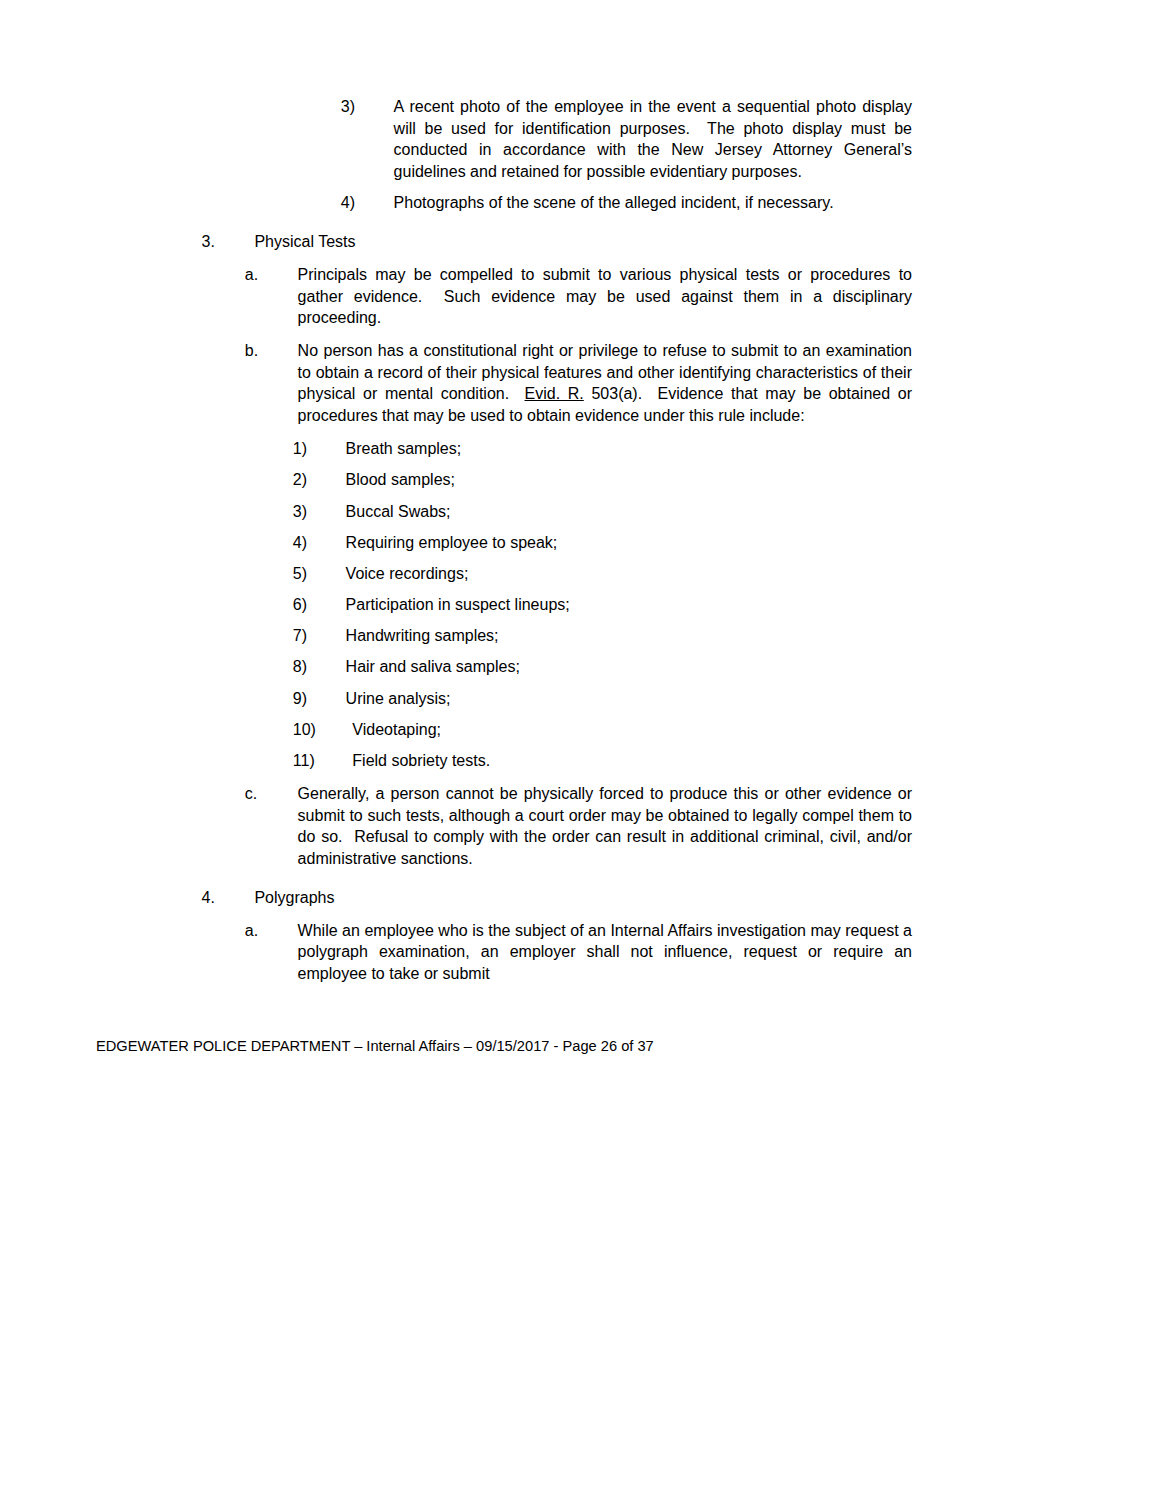3) A recent photo of the employee in the event a sequential photo display will be used for identification purposes. The photo display must be conducted in accordance with the New Jersey Attorney General’s guidelines and retained for possible evidentiary purposes.
4) Photographs of the scene of the alleged incident, if necessary.
3. Physical Tests
a. Principals may be compelled to submit to various physical tests or procedures to gather evidence. Such evidence may be used against them in a disciplinary proceeding.
b. No person has a constitutional right or privilege to refuse to submit to an examination to obtain a record of their physical features and other identifying characteristics of their physical or mental condition. Evid. R. 503(a). Evidence that may be obtained or procedures that may be used to obtain evidence under this rule include:
1) Breath samples;
2) Blood samples;
3) Buccal Swabs;
4) Requiring employee to speak;
5) Voice recordings;
6) Participation in suspect lineups;
7) Handwriting samples;
8) Hair and saliva samples;
9) Urine analysis;
10) Videotaping;
11) Field sobriety tests.
c. Generally, a person cannot be physically forced to produce this or other evidence or submit to such tests, although a court order may be obtained to legally compel them to do so. Refusal to comply with the order can result in additional criminal, civil, and/or administrative sanctions.
4. Polygraphs
a. While an employee who is the subject of an Internal Affairs investigation may request a polygraph examination, an employer shall not influence, request or require an employee to take or submit
EDGEWATER POLICE DEPARTMENT – Internal Affairs – 09/15/2017 - Page 26 of 37